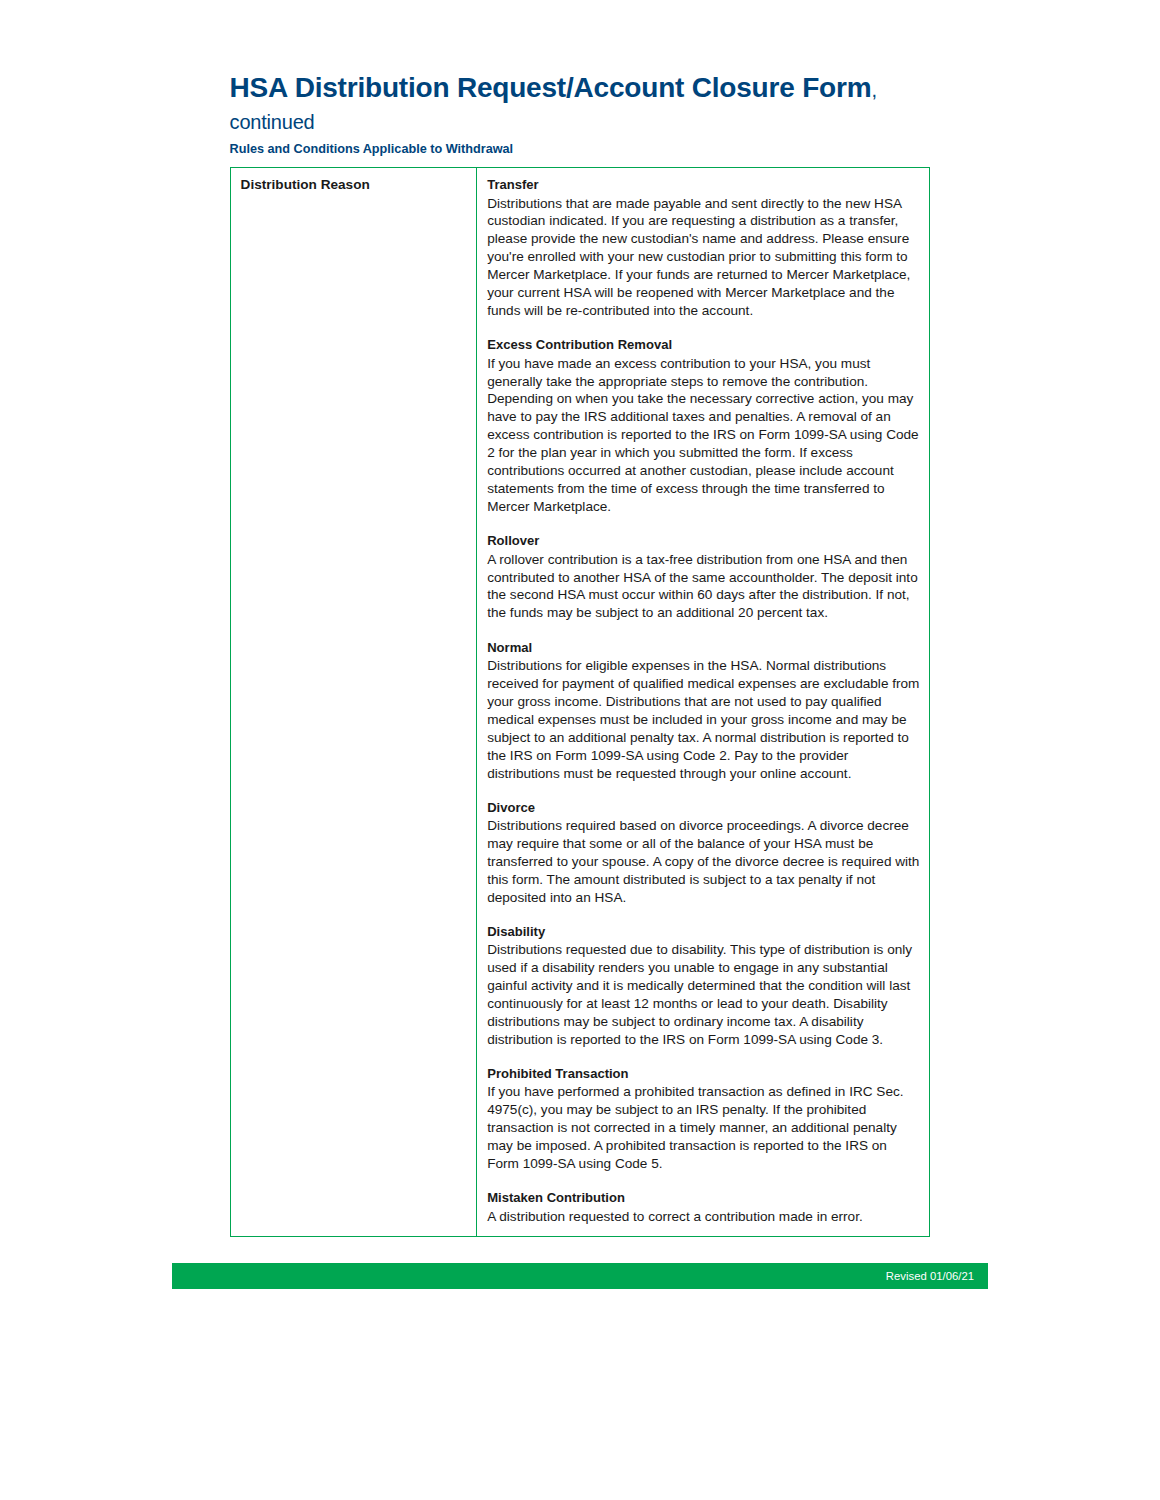HSA Distribution Request/Account Closure Form, continued
Rules and Conditions Applicable to Withdrawal
| Distribution Reason | Transfer Distributions that are made payable and sent directly to the new HSA custodian indicated. If you are requesting a distribution as a transfer, please provide the new custodian's name and address. Please ensure you're enrolled with your new custodian prior to submitting this form to Mercer Marketplace. If your funds are returned to Mercer Marketplace, your current HSA will be reopened with Mercer Marketplace and the funds will be re-contributed into the account. Excess Contribution Removal If you have made an excess contribution to your HSA, you must generally take the appropriate steps to remove the contribution. Depending on when you take the necessary corrective action, you may have to pay the IRS additional taxes and penalties. A removal of an excess contribution is reported to the IRS on Form 1099-SA using Code 2 for the plan year in which you submitted the form. If excess contributions occurred at another custodian, please include account statements from the time of excess through the time transferred to Mercer Marketplace. Rollover A rollover contribution is a tax-free distribution from one HSA and then contributed to another HSA of the same accountholder. The deposit into the second HSA must occur within 60 days after the distribution. If not, the funds may be subject to an additional 20 percent tax. Normal Distributions for eligible expenses in the HSA. Normal distributions received for payment of qualified medical expenses are excludable from your gross income. Distributions that are not used to pay qualified medical expenses must be included in your gross income and may be subject to an additional penalty tax. A normal distribution is reported to the IRS on Form 1099-SA using Code 2. Pay to the provider distributions must be requested through your online account. Divorce Distributions required based on divorce proceedings. A divorce decree may require that some or all of the balance of your HSA must be transferred to your spouse. A copy of the divorce decree is required with this form. The amount distributed is subject to a tax penalty if not deposited into an HSA. Disability Distributions requested due to disability. This type of distribution is only used if a disability renders you unable to engage in any substantial gainful activity and it is medically determined that the condition will last continuously for at least 12 months or lead to your death. Disability distributions may be subject to ordinary income tax. A disability distribution is reported to the IRS on Form 1099-SA using Code 3. Prohibited Transaction If you have performed a prohibited transaction as defined in IRC Sec. 4975(c), you may be subject to an IRS penalty. If the prohibited transaction is not corrected in a timely manner, an additional penalty may be imposed. A prohibited transaction is reported to the IRS on Form 1099-SA using Code 5. Mistaken Contribution A distribution requested to correct a contribution made in error. |
Revised 01/06/21